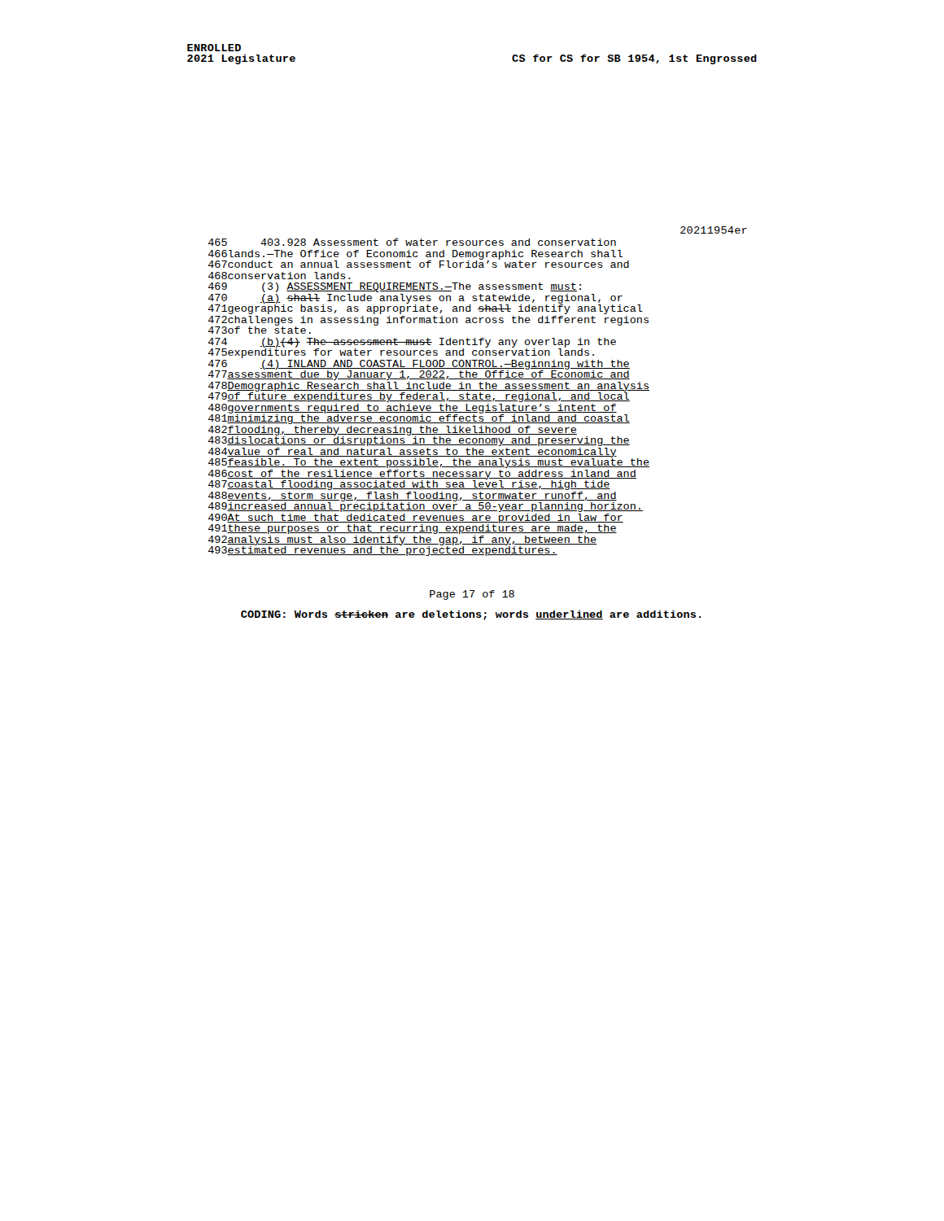ENROLLED
2021 Legislature
CS for CS for SB 1954, 1st Engrossed
20211954er
| 465 | 403.928 Assessment of water resources and conservation |
| 466 | lands.—The Office of Economic and Demographic Research shall |
| 467 | conduct an annual assessment of Florida’s water resources and |
| 468 | conservation lands. |
| 469 | (3) ASSESSMENT REQUIREMENTS.— The assessment must : |
| 470 | (a) shall Include analyses on a statewide, regional, or |
| 471 | geographic basis, as appropriate, and shall identify analytical |
| 472 | challenges in assessing information across the different regions |
| 473 | of the state. |
| 474 | (b) (4) The assessment must Identify any overlap in the |
| 475 | expenditures for water resources and conservation lands. |
| 476 | (4) INLAND AND COASTAL FLOOD CONTROL.—Beginning with the |
| 477 | assessment due by January 1, 2022, the Office of Economic and |
| 478 | Demographic Research shall include in the assessment an analysis |
| 479 | of future expenditures by federal, state, regional, and local |
| 480 | governments required to achieve the Legislature’s intent of |
| 481 | minimizing the adverse economic effects of inland and coastal |
| 482 | flooding, thereby decreasing the likelihood of severe |
| 483 | dislocations or disruptions in the economy and preserving the |
| 484 | value of real and natural assets to the extent economically |
| 485 | feasible. To the extent possible, the analysis must evaluate the |
| 486 | cost of the resilience efforts necessary to address inland and |
| 487 | coastal flooding associated with sea level rise, high tide |
| 488 | events, storm surge, flash flooding, stormwater runoff, and |
| 489 | increased annual precipitation over a 50-year planning horizon. |
| 490 | At such time that dedicated revenues are provided in law for |
| 491 | these purposes or that recurring expenditures are made, the |
| 492 | analysis must also identify the gap, if any, between the |
| 493 | estimated revenues and the projected expenditures. |
Page 17 of 18
CODING: Words stricken are deletions; words underlined are additions.